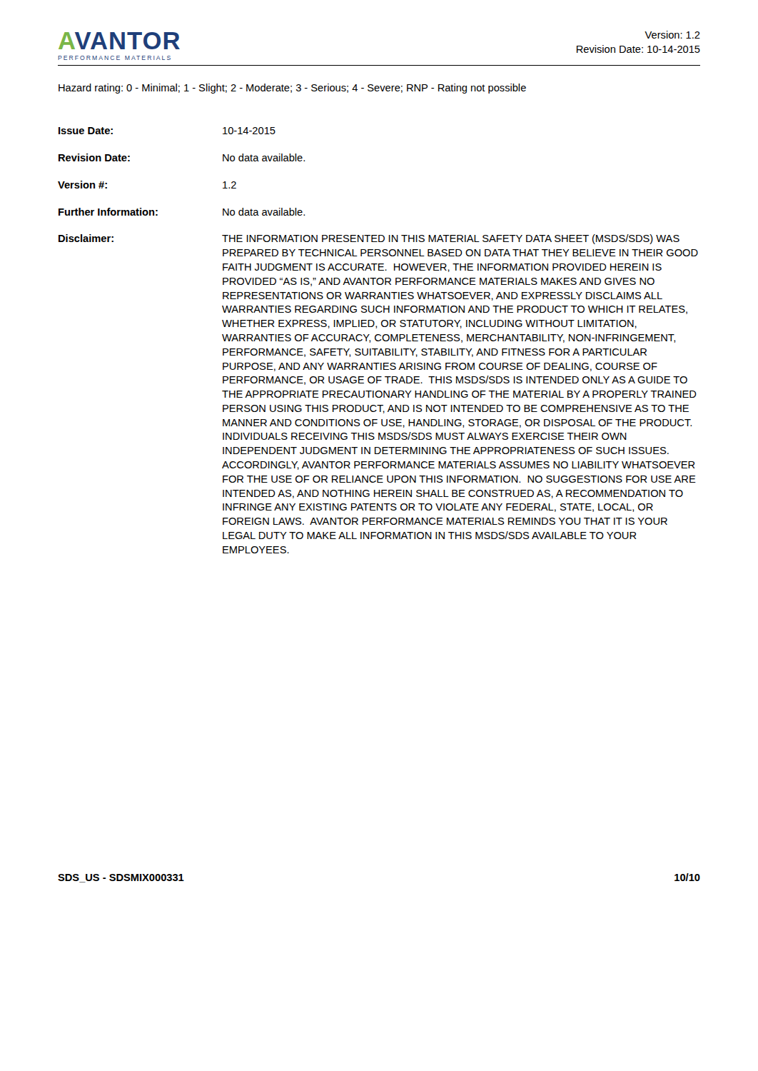AVANTOR
PERFORMANCE MATERIALS
Version: 1.2
Revision Date: 10-14-2015
Hazard rating: 0 - Minimal; 1 - Slight; 2 - Moderate; 3 - Serious; 4 - Severe; RNP - Rating not possible
| Issue Date: | 10-14-2015 |
| Revision Date: | No data available. |
| Version #: | 1.2 |
| Further Information: | No data available. |
| Disclaimer: | THE INFORMATION PRESENTED IN THIS MATERIAL SAFETY DATA SHEET (MSDS/SDS) WAS PREPARED BY TECHNICAL PERSONNEL BASED ON DATA THAT THEY BELIEVE IN THEIR GOOD FAITH JUDGMENT IS ACCURATE. HOWEVER, THE INFORMATION PROVIDED HEREIN IS PROVIDED “AS IS,” AND AVANTOR PERFORMANCE MATERIALS MAKES AND GIVES NO REPRESENTATIONS OR WARRANTIES WHATSOEVER, AND EXPRESSLY DISCLAIMS ALL WARRANTIES REGARDING SUCH INFORMATION AND THE PRODUCT TO WHICH IT RELATES, WHETHER EXPRESS, IMPLIED, OR STATUTORY, INCLUDING WITHOUT LIMITATION, WARRANTIES OF ACCURACY, COMPLETENESS, MERCHANTABILITY, NON-INFRINGEMENT, PERFORMANCE, SAFETY, SUITABILITY, STABILITY, AND FITNESS FOR A PARTICULAR PURPOSE, AND ANY WARRANTIES ARISING FROM COURSE OF DEALING, COURSE OF PERFORMANCE, OR USAGE OF TRADE. THIS MSDS/SDS IS INTENDED ONLY AS A GUIDE TO THE APPROPRIATE PRECAUTIONARY HANDLING OF THE MATERIAL BY A PROPERLY TRAINED PERSON USING THIS PRODUCT, AND IS NOT INTENDED TO BE COMPREHENSIVE AS TO THE MANNER AND CONDITIONS OF USE, HANDLING, STORAGE, OR DISPOSAL OF THE PRODUCT. INDIVIDUALS RECEIVING THIS MSDS/SDS MUST ALWAYS EXERCISE THEIR OWN INDEPENDENT JUDGMENT IN DETERMINING THE APPROPRIATENESS OF SUCH ISSUES. ACCORDINGLY, AVANTOR PERFORMANCE MATERIALS ASSUMES NO LIABILITY WHATSOEVER FOR THE USE OF OR RELIANCE UPON THIS INFORMATION. NO SUGGESTIONS FOR USE ARE INTENDED AS, AND NOTHING HEREIN SHALL BE CONSTRUED AS, A RECOMMENDATION TO INFRINGE ANY EXISTING PATENTS OR TO VIOLATE ANY FEDERAL, STATE, LOCAL, OR FOREIGN LAWS. AVANTOR PERFORMANCE MATERIALS REMINDS YOU THAT IT IS YOUR LEGAL DUTY TO MAKE ALL INFORMATION IN THIS MSDS/SDS AVAILABLE TO YOUR EMPLOYEES. |
SDS_US - SDSMIX000331
10/10